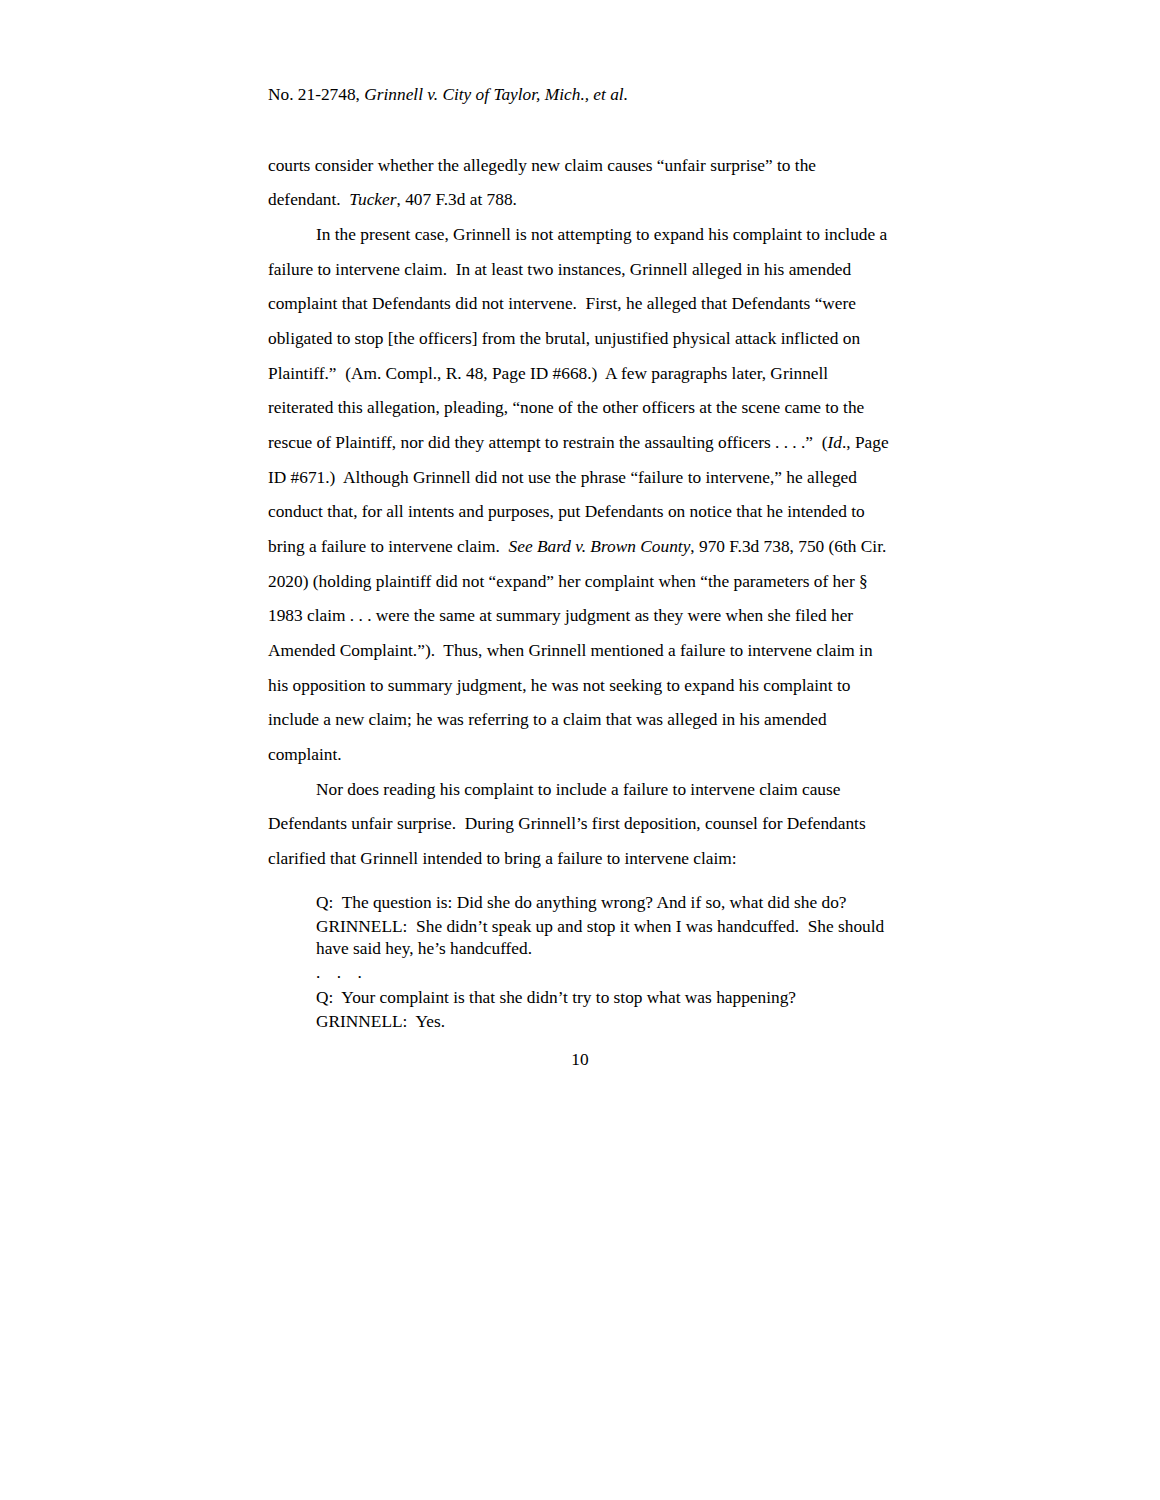No. 21-2748, Grinnell v. City of Taylor, Mich., et al.
courts consider whether the allegedly new claim causes “unfair surprise” to the defendant. Tucker, 407 F.3d at 788.
In the present case, Grinnell is not attempting to expand his complaint to include a failure to intervene claim. In at least two instances, Grinnell alleged in his amended complaint that Defendants did not intervene. First, he alleged that Defendants “were obligated to stop [the officers] from the brutal, unjustified physical attack inflicted on Plaintiff.” (Am. Compl., R. 48, Page ID #668.) A few paragraphs later, Grinnell reiterated this allegation, pleading, “none of the other officers at the scene came to the rescue of Plaintiff, nor did they attempt to restrain the assaulting officers . . . .” (Id., Page ID #671.) Although Grinnell did not use the phrase “failure to intervene,” he alleged conduct that, for all intents and purposes, put Defendants on notice that he intended to bring a failure to intervene claim. See Bard v. Brown County, 970 F.3d 738, 750 (6th Cir. 2020) (holding plaintiff did not “expand” her complaint when “the parameters of her § 1983 claim . . . were the same at summary judgment as they were when she filed her Amended Complaint.”). Thus, when Grinnell mentioned a failure to intervene claim in his opposition to summary judgment, he was not seeking to expand his complaint to include a new claim; he was referring to a claim that was alleged in his amended complaint.
Nor does reading his complaint to include a failure to intervene claim cause Defendants unfair surprise. During Grinnell’s first deposition, counsel for Defendants clarified that Grinnell intended to bring a failure to intervene claim:
Q: The question is: Did she do anything wrong? And if so, what did she do?
GRINNELL: She didn’t speak up and stop it when I was handcuffed. She should have said hey, he’s handcuffed.
. . .
Q: Your complaint is that she didn’t try to stop what was happening?
GRINNELL: Yes.
10